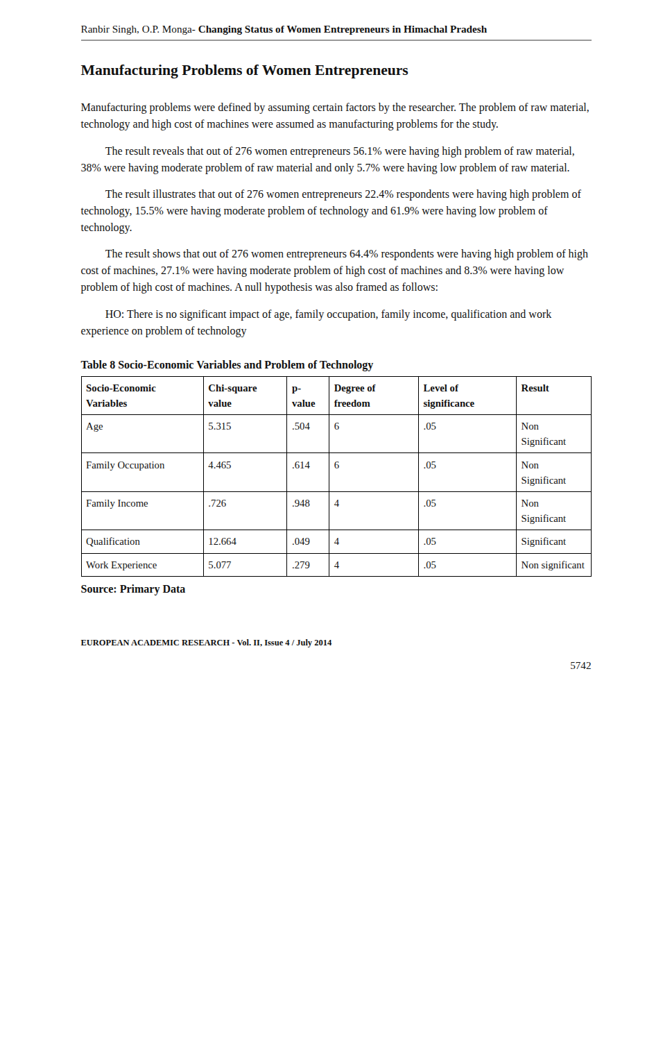Ranbir Singh, O.P. Monga- Changing Status of Women Entrepreneurs in Himachal Pradesh
Manufacturing Problems of Women Entrepreneurs
Manufacturing problems were defined by assuming certain factors by the researcher. The problem of raw material, technology and high cost of machines were assumed as manufacturing problems for the study.
The result reveals that out of 276 women entrepreneurs 56.1% were having high problem of raw material, 38% were having moderate problem of raw material and only 5.7% were having low problem of raw material.
The result illustrates that out of 276 women entrepreneurs 22.4% respondents were having high problem of technology, 15.5% were having moderate problem of technology and 61.9% were having low problem of technology.
The result shows that out of 276 women entrepreneurs 64.4% respondents were having high problem of high cost of machines, 27.1% were having moderate problem of high cost of machines and 8.3% were having low problem of high cost of machines. A null hypothesis was also framed as follows:
HO: There is no significant impact of age, family occupation, family income, qualification and work experience on problem of technology
Table 8 Socio-Economic Variables and Problem of Technology
| Socio-Economic Variables | Chi-square value | p-value | Degree of freedom | Level of significance | Result |
| --- | --- | --- | --- | --- | --- |
| Age | 5.315 | .504 | 6 | .05 | Non Significant |
| Family Occupation | 4.465 | .614 | 6 | .05 | Non Significant |
| Family Income | .726 | .948 | 4 | .05 | Non Significant |
| Qualification | 12.664 | .049 | 4 | .05 | Significant |
| Work Experience | 5.077 | .279 | 4 | .05 | Non significant |
Source: Primary Data
EUROPEAN ACADEMIC RESEARCH - Vol. II, Issue 4 / July 2014
5742